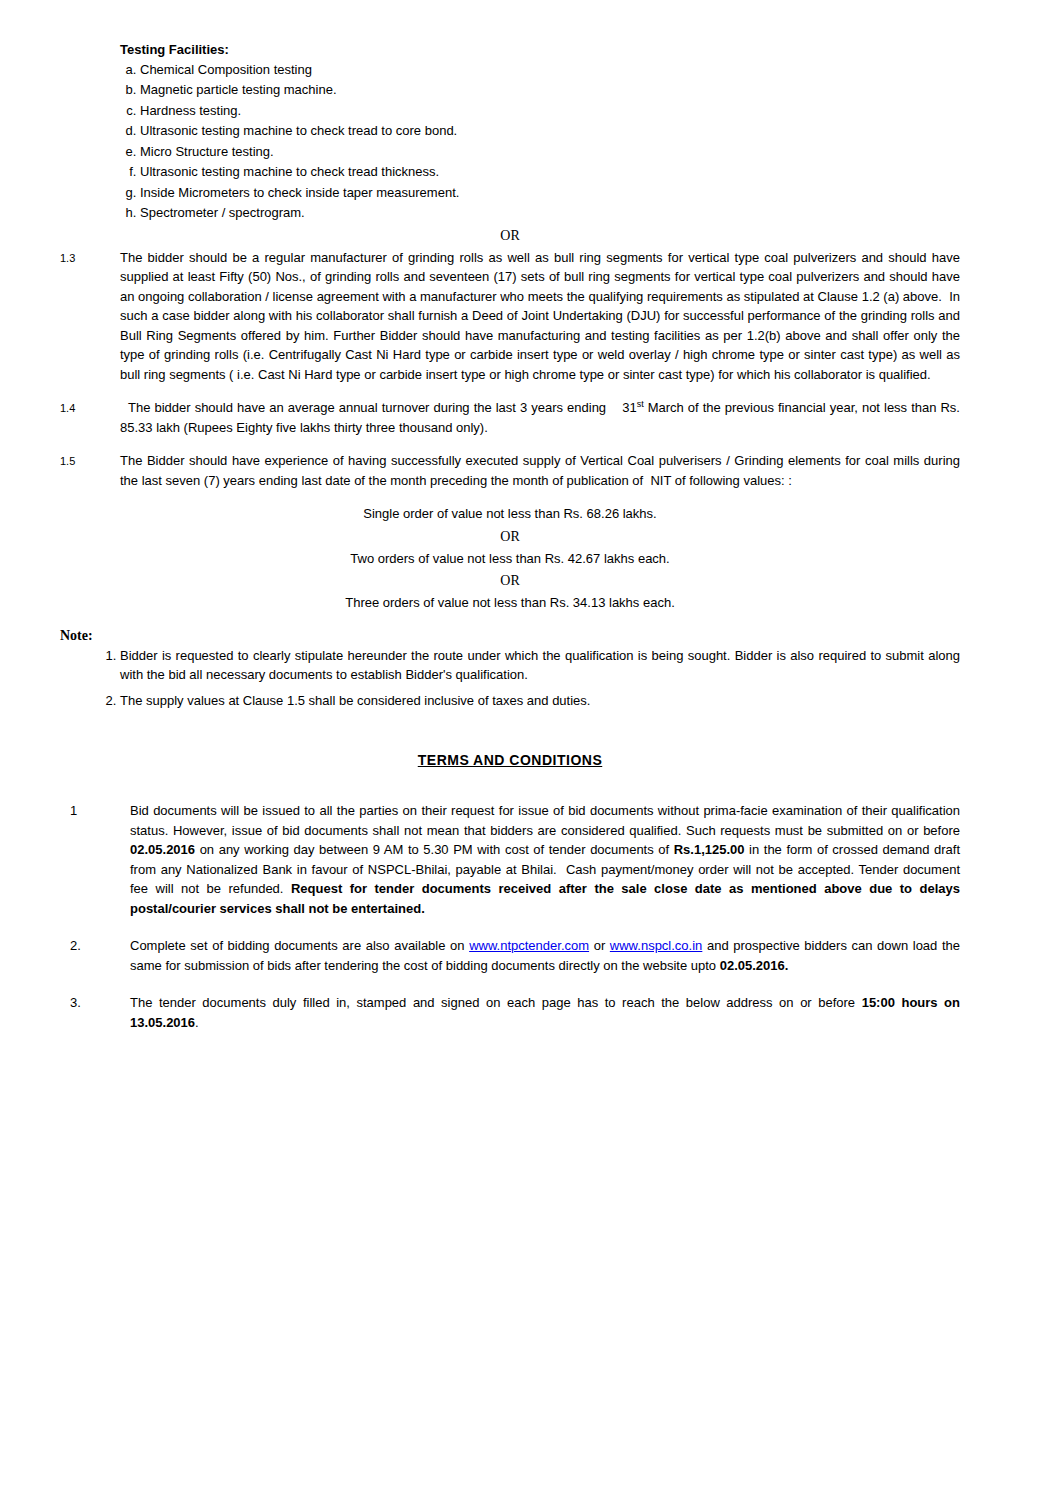Testing Facilities:
Chemical Composition testing
Magnetic particle testing machine.
Hardness testing.
Ultrasonic testing machine to check tread to core bond.
Micro Structure testing.
Ultrasonic testing machine to check tread thickness.
Inside Micrometers to check inside taper measurement.
Spectrometer / spectrogram.
OR
1.3
The bidder should be a regular manufacturer of grinding rolls as well as bull ring segments for vertical type coal pulverizers and should have supplied at least Fifty (50) Nos., of grinding rolls and seventeen (17) sets of bull ring segments for vertical type coal pulverizers and should have an ongoing collaboration / license agreement with a manufacturer who meets the qualifying requirements as stipulated at Clause 1.2 (a) above. In such a case bidder along with his collaborator shall furnish a Deed of Joint Undertaking (DJU) for successful performance of the grinding rolls and Bull Ring Segments offered by him. Further Bidder should have manufacturing and testing facilities as per 1.2(b) above and shall offer only the type of grinding rolls (i.e. Centrifugally Cast Ni Hard type or carbide insert type or weld overlay / high chrome type or sinter cast type) as well as bull ring segments ( i.e. Cast Ni Hard type or carbide insert type or high chrome type or sinter cast type) for which his collaborator is qualified.
1.4
The bidder should have an average annual turnover during the last 3 years ending 31st March of the previous financial year, not less than Rs. 85.33 lakh (Rupees Eighty five lakhs thirty three thousand only).
1.5
The Bidder should have experience of having successfully executed supply of Vertical Coal pulverisers / Grinding elements for coal mills during the last seven (7) years ending last date of the month preceding the month of publication of NIT of following values: :
Single order of value not less than Rs. 68.26 lakhs.
OR
Two orders of value not less than Rs. 42.67 lakhs each.
OR
Three orders of value not less than Rs. 34.13 lakhs each.
Note:
Bidder is requested to clearly stipulate hereunder the route under which the qualification is being sought. Bidder is also required to submit along with the bid all necessary documents to establish Bidder's qualification.
The supply values at Clause 1.5 shall be considered inclusive of taxes and duties.
TERMS AND CONDITIONS
1
Bid documents will be issued to all the parties on their request for issue of bid documents without prima-facie examination of their qualification status. However, issue of bid documents shall not mean that bidders are considered qualified. Such requests must be submitted on or before 02.05.2016 on any working day between 9 AM to 5.30 PM with cost of tender documents of Rs.1,125.00 in the form of crossed demand draft from any Nationalized Bank in favour of NSPCL-Bhilai, payable at Bhilai. Cash payment/money order will not be accepted. Tender document fee will not be refunded. Request for tender documents received after the sale close date as mentioned above due to delays postal/courier services shall not be entertained.
2.
Complete set of bidding documents are also available on www.ntpctender.com or www.nspcl.co.in and prospective bidders can down load the same for submission of bids after tendering the cost of bidding documents directly on the website upto 02.05.2016.
3.
The tender documents duly filled in, stamped and signed on each page has to reach the below address on or before 15:00 hours on 13.05.2016.